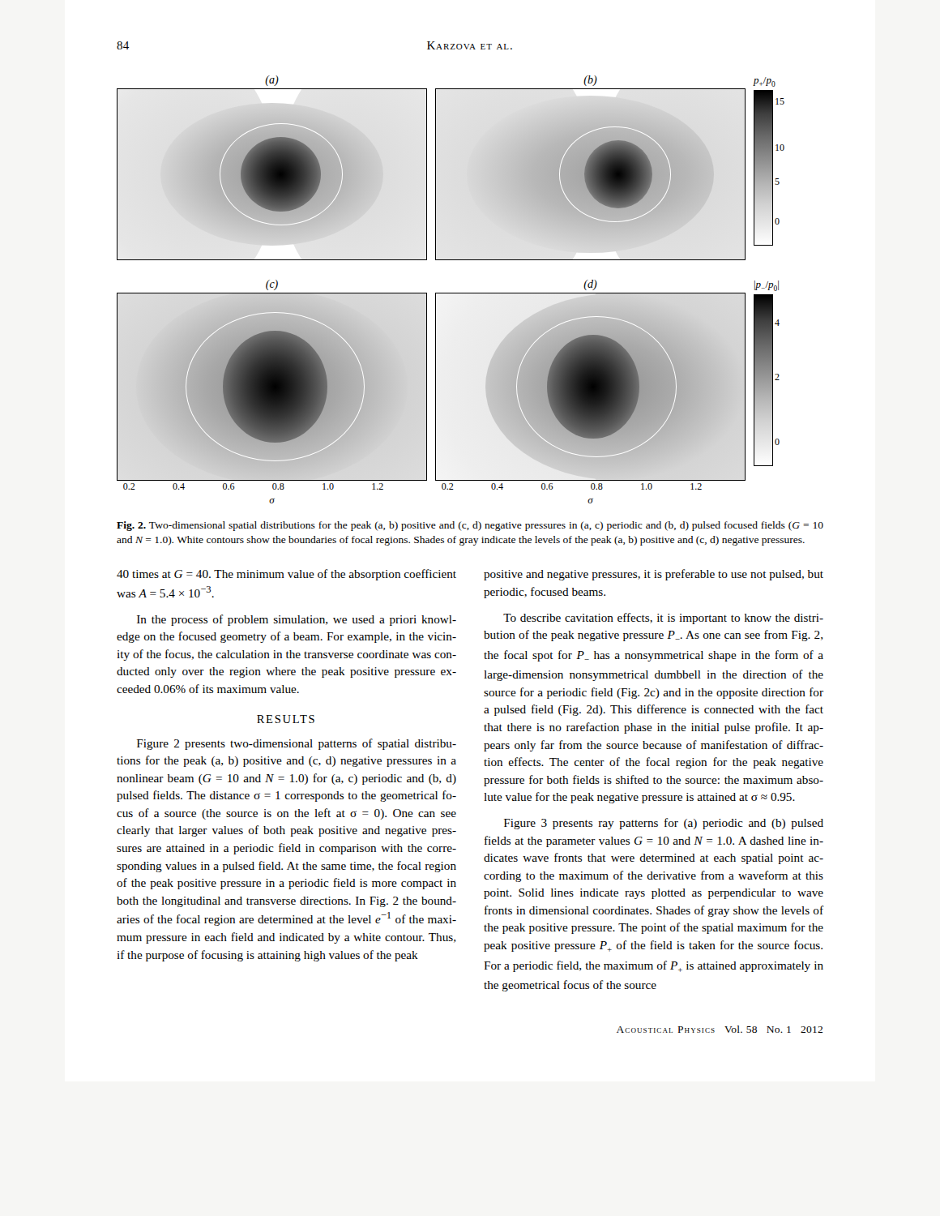84
Karzova et al.
(a)
ρ
0.2 0.1 0 −0.1 −0.2
(b)
p+/p0
15 10 5 0
(c)
ρ
0.2 0.1 0 −0.1 −0.2
0.2 0.4 0.6 0.8 1.0 1.2
σ
(d)
0.2 0.4 0.6 0.8 1.0 1.2
σ
|p−/p0|
4 2 0
Fig. 2. Two-dimensional spatial distributions for the peak (a, b) positive and (c, d) negative pressures in (a, c) periodic and (b, d) pulsed focused fields (G = 10 and N = 1.0). White contours show the boundaries of focal regions. Shades of gray indicate the levels of the peak (a, b) positive and (c, d) negative pressures.
40 times at G = 40. The minimum value of the absorption coefficient was A = 5.4 × 10−3.
In the process of problem simulation, we used a priori knowledge on the focused geometry of a beam. For example, in the vicinity of the focus, the calculation in the transverse coordinate was conducted only over the region where the peak positive pressure exceeded 0.06% of its maximum value.
RESULTS
Figure 2 presents two-dimensional patterns of spatial distributions for the peak (a, b) positive and (c, d) negative pressures in a nonlinear beam (G = 10 and N = 1.0) for (a, c) periodic and (b, d) pulsed fields. The distance σ = 1 corresponds to the geometrical focus of a source (the source is on the left at σ = 0). One can see clearly that larger values of both peak positive and negative pressures are attained in a periodic field in comparison with the corresponding values in a pulsed field. At the same time, the focal region of the peak positive pressure in a periodic field is more compact in both the longitudinal and transverse directions. In Fig. 2 the boundaries of the focal region are determined at the level e−1 of the maximum pressure in each field and indicated by a white contour. Thus, if the purpose of focusing is attaining high values of the peak
positive and negative pressures, it is preferable to use not pulsed, but periodic, focused beams.
To describe cavitation effects, it is important to know the distribution of the peak negative pressure P−. As one can see from Fig. 2, the focal spot for P− has a nonsymmetrical shape in the form of a large-dimension nonsymmetrical dumbbell in the direction of the source for a periodic field (Fig. 2c) and in the opposite direction for a pulsed field (Fig. 2d). This difference is connected with the fact that there is no rarefaction phase in the initial pulse profile. It appears only far from the source because of manifestation of diffraction effects. The center of the focal region for the peak negative pressure for both fields is shifted to the source: the maximum absolute value for the peak negative pressure is attained at σ ≈ 0.95.
Figure 3 presents ray patterns for (a) periodic and (b) pulsed fields at the parameter values G = 10 and N = 1.0. A dashed line indicates wave fronts that were determined at each spatial point according to the maximum of the derivative from a waveform at this point. Solid lines indicate rays plotted as perpendicular to wave fronts in dimensional coordinates. Shades of gray show the levels of the peak positive pressure. The point of the spatial maximum for the peak positive pressure P+ of the field is taken for the source focus. For a periodic field, the maximum of P+ is attained approximately in the geometrical focus of the source
Acoustical Physics Vol. 58 No. 1 2012